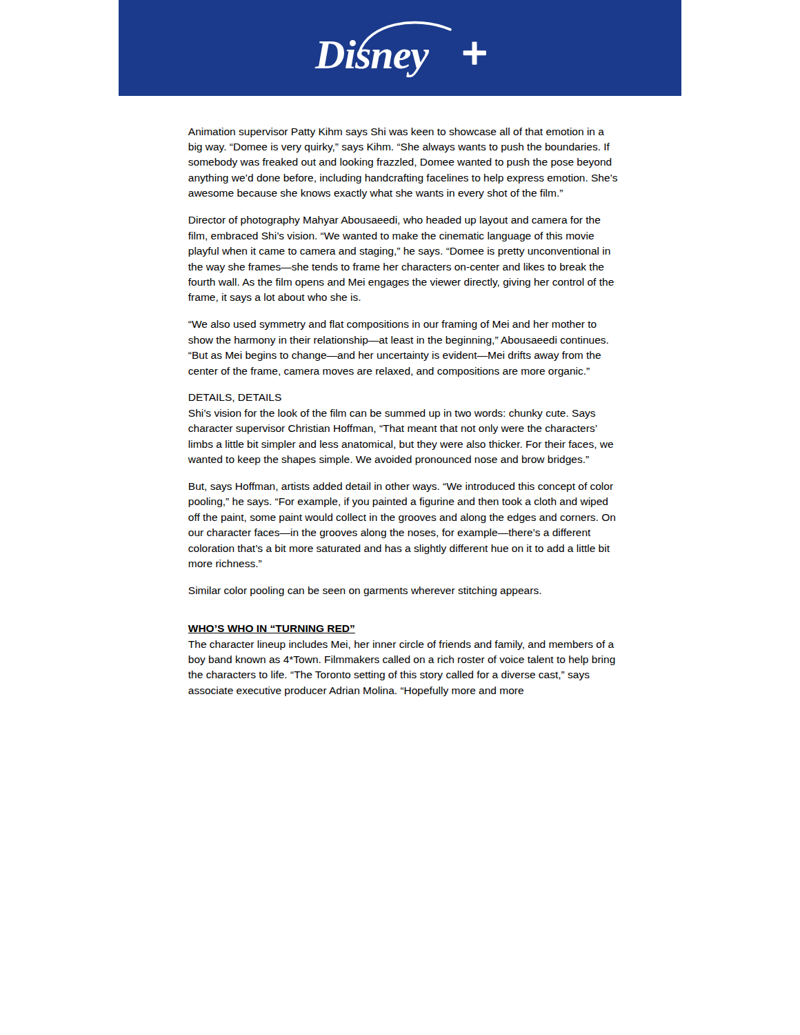Disney
Animation supervisor Patty Kihm says Shi was keen to showcase all of that emotion in a big way. “Domee is very quirky,” says Kihm. “She always wants to push the boundaries. If somebody was freaked out and looking frazzled, Domee wanted to push the pose beyond anything we’d done before, including handcrafting facelines to help express emotion. She’s awesome because she knows exactly what she wants in every shot of the film.”
Director of photography Mahyar Abousaeedi, who headed up layout and camera for the film, embraced Shi’s vision. “We wanted to make the cinematic language of this movie playful when it came to camera and staging,” he says. “Domee is pretty unconventional in the way she frames—she tends to frame her characters on-center and likes to break the fourth wall. As the film opens and Mei engages the viewer directly, giving her control of the frame, it says a lot about who she is.
“We also used symmetry and flat compositions in our framing of Mei and her mother to show the harmony in their relationship—at least in the beginning,” Abousaeedi continues. “But as Mei begins to change—and her uncertainty is evident—Mei drifts away from the center of the frame, camera moves are relaxed, and compositions are more organic.”
DETAILS, DETAILS
Shi’s vision for the look of the film can be summed up in two words: chunky cute. Says character supervisor Christian Hoffman, “That meant that not only were the characters’ limbs a little bit simpler and less anatomical, but they were also thicker. For their faces, we wanted to keep the shapes simple. We avoided pronounced nose and brow bridges.”
But, says Hoffman, artists added detail in other ways. “We introduced this concept of color pooling,” he says. “For example, if you painted a figurine and then took a cloth and wiped off the paint, some paint would collect in the grooves and along the edges and corners. On our character faces—in the grooves along the noses, for example—there’s a different coloration that’s a bit more saturated and has a slightly different hue on it to add a little bit more richness.”
Similar color pooling can be seen on garments wherever stitching appears.
WHO’S WHO IN “TURNING RED”
The character lineup includes Mei, her inner circle of friends and family, and members of a boy band known as 4*Town. Filmmakers called on a rich roster of voice talent to help bring the characters to life. “The Toronto setting of this story called for a diverse cast,” says associate executive producer Adrian Molina. “Hopefully more and more